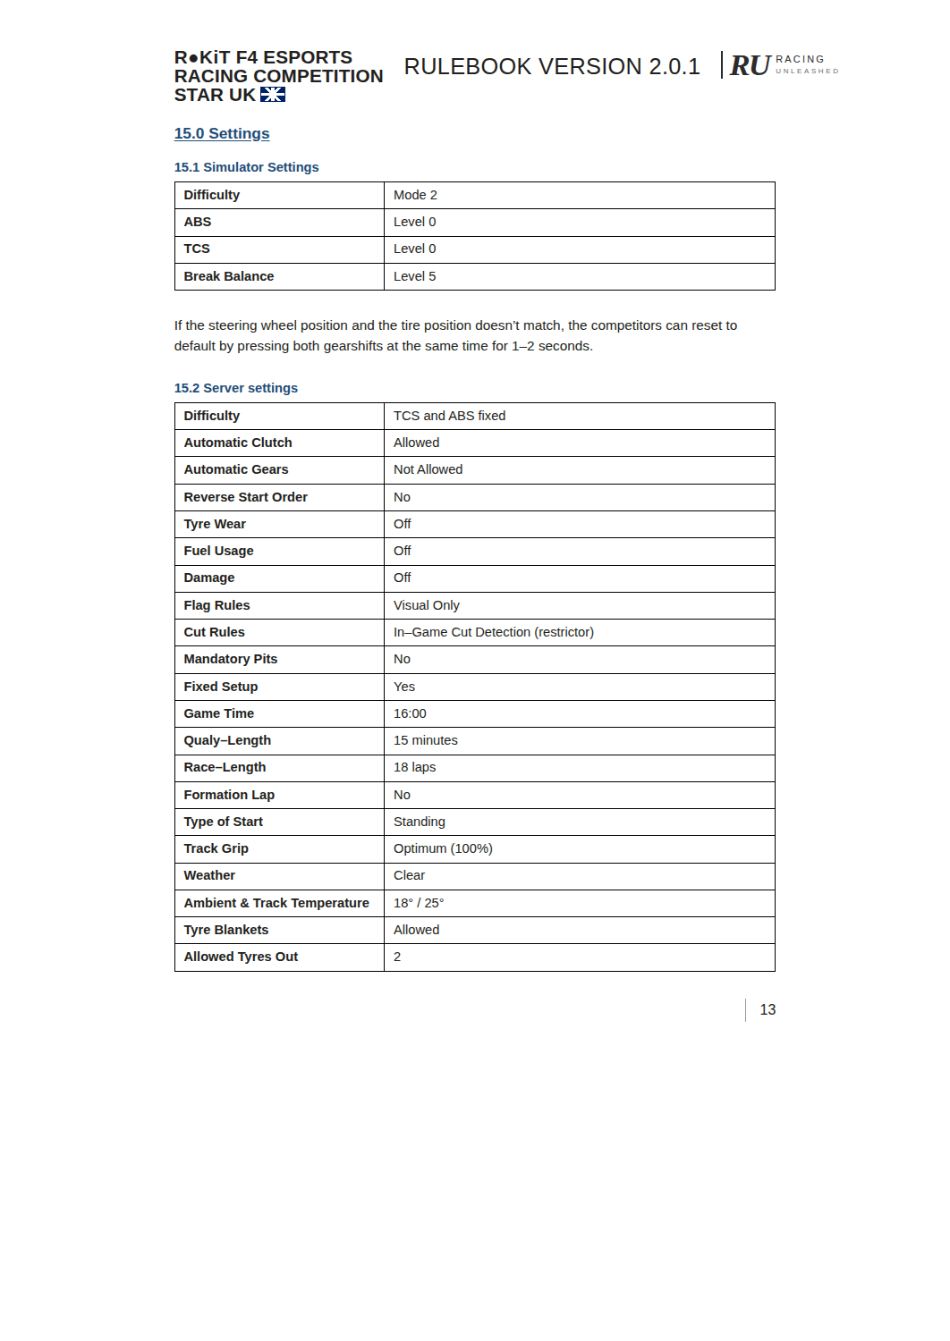R●KiT F4 ESPORTS RACING COMPETITION STAR UK
RULEBOOK VERSION 2.0.1
RU
Racing Unleashed
15.0 Settings
15.1 Simulator Settings
| Difficulty | Mode 2 |
| ABS | Level 0 |
| TCS | Level 0 |
| Break Balance | Level 5 |
If the steering wheel position and the tire position doesn’t match, the competitors can reset to default by pressing both gearshifts at the same time for 1–2 seconds.
15.2 Server settings
| Difficulty | TCS and ABS fixed |
| Automatic Clutch | Allowed |
| Automatic Gears | Not Allowed |
| Reverse Start Order | No |
| Tyre Wear | Off |
| Fuel Usage | Off |
| Damage | Off |
| Flag Rules | Visual Only |
| Cut Rules | In–Game Cut Detection (restrictor) |
| Mandatory Pits | No |
| Fixed Setup | Yes |
| Game Time | 16:00 |
| Qualy–Length | 15 minutes |
| Race–Length | 18 laps |
| Formation Lap | No |
| Type of Start | Standing |
| Track Grip | Optimum (100%) |
| Weather | Clear |
| Ambient & Track Temperature | 18° / 25° |
| Tyre Blankets | Allowed |
| Allowed Tyres Out | 2 |
13